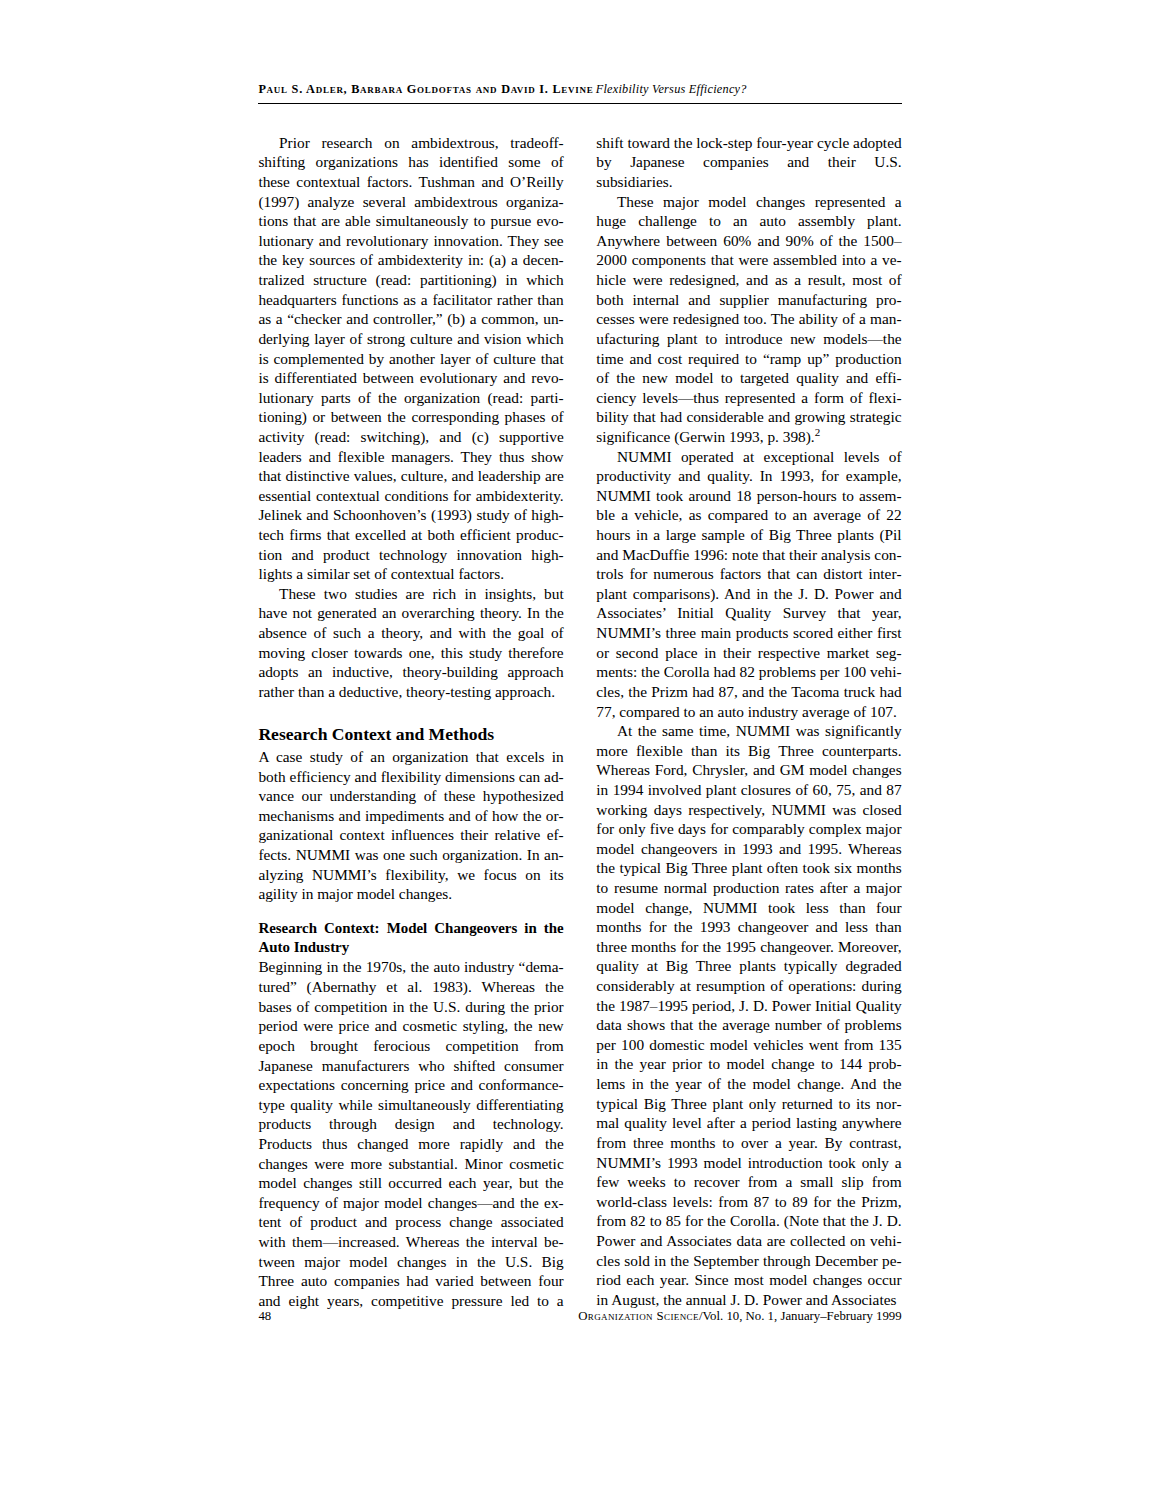Paul S. Adler, Barbara Goldoftas and David I. Levine Flexibility Versus Efficiency?
Prior research on ambidextrous, tradeoff-shifting organizations has identified some of these contextual factors. Tushman and O’Reilly (1997) analyze several ambidextrous organizations that are able simultaneously to pursue evolutionary and revolutionary innovation. They see the key sources of ambidexterity in: (a) a decentralized structure (read: partitioning) in which headquarters functions as a facilitator rather than as a “checker and controller,” (b) a common, underlying layer of strong culture and vision which is complemented by another layer of culture that is differentiated between evolutionary and revolutionary parts of the organization (read: partitioning) or between the corresponding phases of activity (read: switching), and (c) supportive leaders and flexible managers. They thus show that distinctive values, culture, and leadership are essential contextual conditions for ambidexterity. Jelinek and Schoonhoven’s (1993) study of high-tech firms that excelled at both efficient production and product technology innovation highlights a similar set of contextual factors.
These two studies are rich in insights, but have not generated an overarching theory. In the absence of such a theory, and with the goal of moving closer towards one, this study therefore adopts an inductive, theory-building approach rather than a deductive, theory-testing approach.
Research Context and Methods
A case study of an organization that excels in both efficiency and flexibility dimensions can advance our understanding of these hypothesized mechanisms and impediments and of how the organizational context influences their relative effects. NUMMI was one such organization. In analyzing NUMMI’s flexibility, we focus on its agility in major model changes.
Research Context: Model Changeovers in the Auto Industry
Beginning in the 1970s, the auto industry “dematured” (Abernathy et al. 1983). Whereas the bases of competition in the U.S. during the prior period were price and cosmetic styling, the new epoch brought ferocious competition from Japanese manufacturers who shifted consumer expectations concerning price and conformance-type quality while simultaneously differentiating products through design and technology. Products thus changed more rapidly and the changes were more substantial. Minor cosmetic model changes still occurred each year, but the frequency of major model changes—and the extent of product and process change associated with them—increased. Whereas the interval between major model changes in the U.S. Big Three auto companies had varied between four and eight years, competitive pressure led to a shift toward the lock-step four-year cycle adopted by Japanese companies and their U.S. subsidiaries.
These major model changes represented a huge challenge to an auto assembly plant. Anywhere between 60% and 90% of the 1500–2000 components that were assembled into a vehicle were redesigned, and as a result, most of both internal and supplier manufacturing processes were redesigned too. The ability of a manufacturing plant to introduce new models—the time and cost required to “ramp up” production of the new model to targeted quality and efficiency levels—thus represented a form of flexibility that had considerable and growing strategic significance (Gerwin 1993, p. 398).2
NUMMI operated at exceptional levels of productivity and quality. In 1993, for example, NUMMI took around 18 person-hours to assemble a vehicle, as compared to an average of 22 hours in a large sample of Big Three plants (Pil and MacDuffie 1996: note that their analysis controls for numerous factors that can distort interplant comparisons). And in the J. D. Power and Associates’ Initial Quality Survey that year, NUMMI’s three main products scored either first or second place in their respective market segments: the Corolla had 82 problems per 100 vehicles, the Prizm had 87, and the Tacoma truck had 77, compared to an auto industry average of 107.
At the same time, NUMMI was significantly more flexible than its Big Three counterparts. Whereas Ford, Chrysler, and GM model changes in 1994 involved plant closures of 60, 75, and 87 working days respectively, NUMMI was closed for only five days for comparably complex major model changeovers in 1993 and 1995. Whereas the typical Big Three plant often took six months to resume normal production rates after a major model change, NUMMI took less than four months for the 1993 changeover and less than three months for the 1995 changeover. Moreover, quality at Big Three plants typically degraded considerably at resumption of operations: during the 1987–1995 period, J. D. Power Initial Quality data shows that the average number of problems per 100 domestic model vehicles went from 135 in the year prior to model change to 144 problems in the year of the model change. And the typical Big Three plant only returned to its normal quality level after a period lasting anywhere from three months to over a year. By contrast, NUMMI’s 1993 model introduction took only a few weeks to recover from a small slip from world-class levels: from 87 to 89 for the Prizm, from 82 to 85 for the Corolla. (Note that the J. D. Power and Associates data are collected on vehicles sold in the September through December period each year. Since most model changes occur in August, the annual J. D. Power and Associates
48 Organization Science/Vol. 10, No. 1, January–February 1999